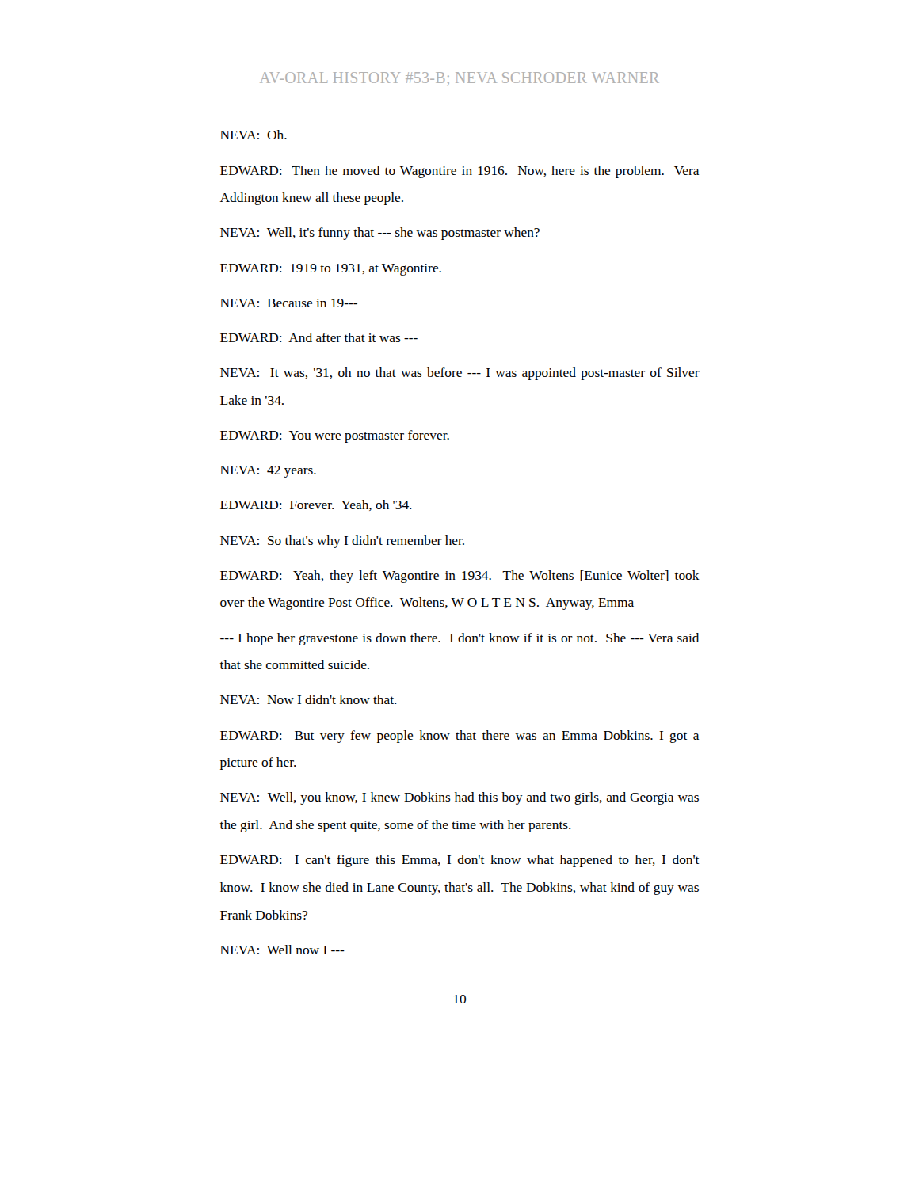AV-ORAL HISTORY #53-B; NEVA SCHRODER WARNER
NEVA: Oh.
EDWARD: Then he moved to Wagontire in 1916. Now, here is the problem. Vera Addington knew all these people.
NEVA: Well, it's funny that --- she was postmaster when?
EDWARD: 1919 to 1931, at Wagontire.
NEVA: Because in 19---
EDWARD: And after that it was ---
NEVA: It was, '31, oh no that was before --- I was appointed post-master of Silver Lake in '34.
EDWARD: You were postmaster forever.
NEVA: 42 years.
EDWARD: Forever. Yeah, oh '34.
NEVA: So that's why I didn't remember her.
EDWARD: Yeah, they left Wagontire in 1934. The Woltens [Eunice Wolter] took over the Wagontire Post Office. Woltens, W O L T E N S. Anyway, Emma
--- I hope her gravestone is down there. I don't know if it is or not. She --- Vera said that she committed suicide.
NEVA: Now I didn't know that.
EDWARD: But very few people know that there was an Emma Dobkins. I got a picture of her.
NEVA: Well, you know, I knew Dobkins had this boy and two girls, and Georgia was the girl. And she spent quite, some of the time with her parents.
EDWARD: I can't figure this Emma, I don't know what happened to her, I don't know. I know she died in Lane County, that's all. The Dobkins, what kind of guy was Frank Dobkins?
NEVA: Well now I ---
10